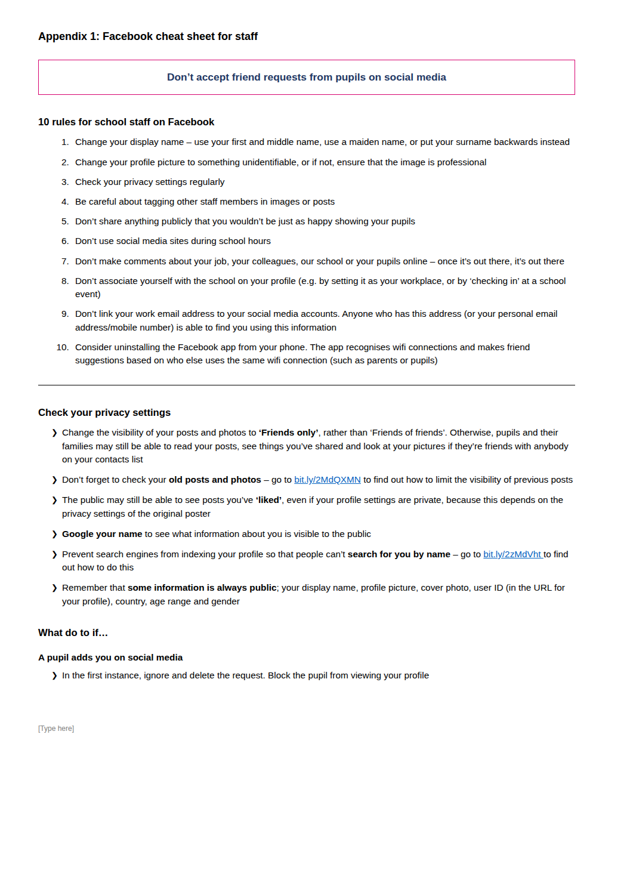Appendix 1: Facebook cheat sheet for staff
Don’t accept friend requests from pupils on social media
10 rules for school staff on Facebook
Change your display name – use your first and middle name, use a maiden name, or put your surname backwards instead
Change your profile picture to something unidentifiable, or if not, ensure that the image is professional
Check your privacy settings regularly
Be careful about tagging other staff members in images or posts
Don’t share anything publicly that you wouldn’t be just as happy showing your pupils
Don’t use social media sites during school hours
Don’t make comments about your job, your colleagues, our school or your pupils online – once it’s out there, it’s out there
Don’t associate yourself with the school on your profile (e.g. by setting it as your workplace, or by ‘checking in’ at a school event)
Don’t link your work email address to your social media accounts. Anyone who has this address (or your personal email address/mobile number) is able to find you using this information
Consider uninstalling the Facebook app from your phone. The app recognises wifi connections and makes friend suggestions based on who else uses the same wifi connection (such as parents or pupils)
Check your privacy settings
Change the visibility of your posts and photos to ‘Friends only’, rather than ‘Friends of friends’. Otherwise, pupils and their families may still be able to read your posts, see things you’ve shared and look at your pictures if they’re friends with anybody on your contacts list
Don’t forget to check your old posts and photos – go to bit.ly/2MdQXMN to find out how to limit the visibility of previous posts
The public may still be able to see posts you’ve ‘liked’, even if your profile settings are private, because this depends on the privacy settings of the original poster
Google your name to see what information about you is visible to the public
Prevent search engines from indexing your profile so that people can’t search for you by name – go to bit.ly/2zMdVht to find out how to do this
Remember that some information is always public; your display name, profile picture, cover photo, user ID (in the URL for your profile), country, age range and gender
What do to if…
A pupil adds you on social media
In the first instance, ignore and delete the request. Block the pupil from viewing your profile
[Type here]